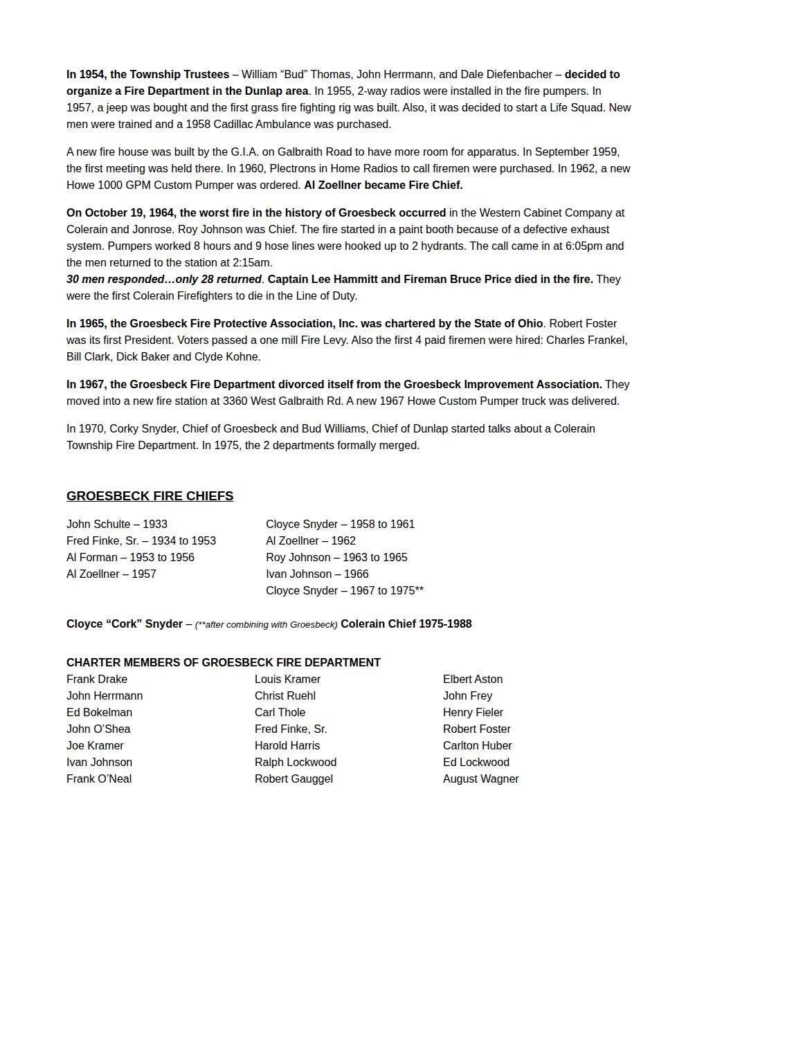In 1954, the Township Trustees – William “Bud” Thomas, John Herrmann, and Dale Diefenbacher – decided to organize a Fire Department in the Dunlap area. In 1955, 2-way radios were installed in the fire pumpers. In 1957, a jeep was bought and the first grass fire fighting rig was built. Also, it was decided to start a Life Squad. New men were trained and a 1958 Cadillac Ambulance was purchased.
A new fire house was built by the G.I.A. on Galbraith Road to have more room for apparatus. In September 1959, the first meeting was held there. In 1960, Plectrons in Home Radios to call firemen were purchased. In 1962, a new Howe 1000 GPM Custom Pumper was ordered. Al Zoellner became Fire Chief.
On October 19, 1964, the worst fire in the history of Groesbeck occurred in the Western Cabinet Company at Colerain and Jonrose. Roy Johnson was Chief. The fire started in a paint booth because of a defective exhaust system. Pumpers worked 8 hours and 9 hose lines were hooked up to 2 hydrants. The call came in at 6:05pm and the men returned to the station at 2:15am.
30 men responded…only 28 returned. Captain Lee Hammitt and Fireman Bruce Price died in the fire. They were the first Colerain Firefighters to die in the Line of Duty.
In 1965, the Groesbeck Fire Protective Association, Inc. was chartered by the State of Ohio. Robert Foster was its first President. Voters passed a one mill Fire Levy. Also the first 4 paid firemen were hired: Charles Frankel, Bill Clark, Dick Baker and Clyde Kohne.
In 1967, the Groesbeck Fire Department divorced itself from the Groesbeck Improvement Association. They moved into a new fire station at 3360 West Galbraith Rd. A new 1967 Howe Custom Pumper truck was delivered.
In 1970, Corky Snyder, Chief of Groesbeck and Bud Williams, Chief of Dunlap started talks about a Colerain Township Fire Department. In 1975, the 2 departments formally merged.
GROESBECK FIRE CHIEFS
| John Schulte – 1933 | Cloyce Snyder – 1958 to 1961 |
| Fred Finke, Sr. – 1934 to 1953 | Al Zoellner – 1962 |
| Al Forman – 1953 to 1956 | Roy Johnson – 1963 to 1965 |
| Al Zoellner – 1957 | Ivan Johnson – 1966 |
| | Cloyce Snyder – 1967 to 1975** |
Cloyce “Cork” Snyder – (**after combining with Groesbeck) Colerain Chief 1975-1988
CHARTER MEMBERS OF GROESBECK FIRE DEPARTMENT
| Frank Drake | Louis Kramer | Elbert Aston |
| John Herrmann | Christ Ruehl | John Frey |
| Ed Bokelman | Carl Thole | Henry Fieler |
| John O’Shea | Fred Finke, Sr. | Robert Foster |
| Joe Kramer | Harold Harris | Carlton Huber |
| Ivan Johnson | Ralph Lockwood | Ed Lockwood |
| Frank O’Neal | Robert Gauggel | August Wagner |